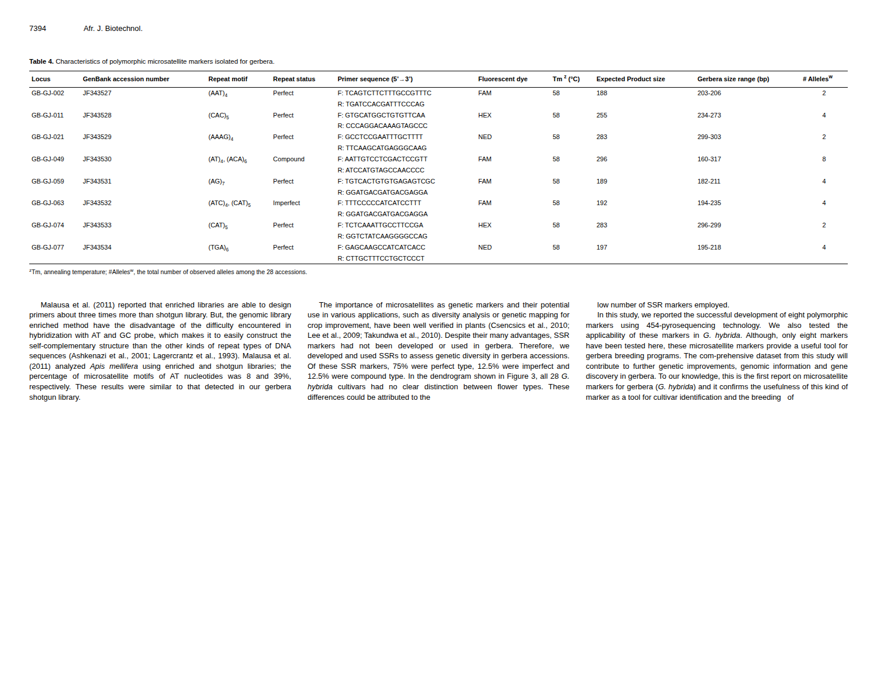7394 Afr. J. Biotechnol.
Table 4. Characteristics of polymorphic microsatellite markers isolated for gerbera.
| Locus | GenBank accession number | Repeat motif | Repeat status | Primer sequence (5’→3’) | Fluorescent dye | Tm z (°C) | Expected Product size | Gerbera size range (bp) | # Alleles w |
| --- | --- | --- | --- | --- | --- | --- | --- | --- | --- |
| GB-GJ-002 | JF343527 | (AAT) 4 | Perfect | F: TCAGTCTTCTTTGCCGTTTC | FAM | 58 | 188 | 203-206 | 2 |
| | | | | R: TGATCCACGATTTCCCAG | | | | | |
| GB-GJ-011 | JF343528 | (CAC) 5 | Perfect | F: GTGCATGGCTGTGTTCAA | HEX | 58 | 255 | 234-273 | 4 |
| | | | | R: CCCAGGACAAAGTAGCCC | | | | | |
| GB-GJ-021 | JF343529 | (AAAG) 4 | Perfect | F: GCCTCCGAATTTGCTTTT | NED | 58 | 283 | 299-303 | 2 |
| | | | | R: TTCAAGCATGAGGGCAAG | | | | | |
| GB-GJ-049 | JF343530 | (AT) 4 , (ACA) 6 | Compound | F: AATTGTCCTCGACTCCGTT | FAM | 58 | 296 | 160-317 | 8 |
| | | | | R: ATCCATGTAGCCAACCCC | | | | | |
| GB-GJ-059 | JF343531 | (AG) 7 | Perfect | F: TGTCACTGTGTGAGAGTCGC | FAM | 58 | 189 | 182-211 | 4 |
| | | | | R: GGATGACGATGACGAGGA | | | | | |
| GB-GJ-063 | JF343532 | (ATC) 4 , (CAT) 5 | Imperfect | F: TTTCCCCCATCATCCTTT | FAM | 58 | 192 | 194-235 | 4 |
| | | | | R: GGATGACGATGACGAGGA | | | | | |
| GB-GJ-074 | JF343533 | (CAT) 5 | Perfect | F: TCTCAAATTGCCTTCCGA | HEX | 58 | 283 | 296-299 | 2 |
| | | | | R: GGTCTATCAAGGGGCCAG | | | | | |
| GB-GJ-077 | JF343534 | (TGA) 6 | Perfect | F: GAGCAAGCCATCATCACC | NED | 58 | 197 | 195-218 | 4 |
| | | | | R: CTTGCTTTCCTGCTCCCT | | | | | |
zTm, annealing temperature; #Allelesw, the total number of observed alleles among the 28 accessions.
Malausa et al. (2011) reported that enriched libraries are able to design primers about three times more than shotgun library. But, the genomic library enriched method have the disadvantage of the difficulty encountered in hybridization with AT and GC probe, which makes it to easily construct the self-complementary structure than the other kinds of repeat types of DNA sequences (Ashkenazi et al., 2001; Lagercrantz et al., 1993). Malausa et al. (2011) analyzed Apis mellifera using enriched and shotgun libraries; the percentage of microsatellite motifs of AT nucleotides was 8 and 39%, respectively. These results were similar to that detected in our gerbera shotgun library.
The importance of microsatellites as genetic markers and their potential use in various applications, such as diversity analysis or genetic mapping for crop improvement, have been well verified in plants (Csencsics et al., 2010; Lee et al., 2009; Takundwa et al., 2010). Despite their many advantages, SSR markers had not been developed or used in gerbera. Therefore, we developed and used SSRs to assess genetic diversity in gerbera accessions. Of these SSR markers, 75% were perfect type, 12.5% were imperfect and 12.5% were compound type. In the dendrogram shown in Figure 3, all 28 G. hybrida cultivars had no clear distinction between flower types. These differences could be attributed to the
low number of SSR markers employed.
In this study, we reported the successful development of eight polymorphic markers using 454-pyrosequencing technology. We also tested the applicability of these markers in G. hybrida. Although, only eight markers have been tested here, these microsatellite markers provide a useful tool for gerbera breeding programs. The com-prehensive dataset from this study will contribute to further genetic improvements, genomic information and gene discovery in gerbera. To our knowledge, this is the first report on microsatellite markers for gerbera (G. hybrida) and it confirms the usefulness of this kind of marker as a tool for cultivar identification and the breeding of